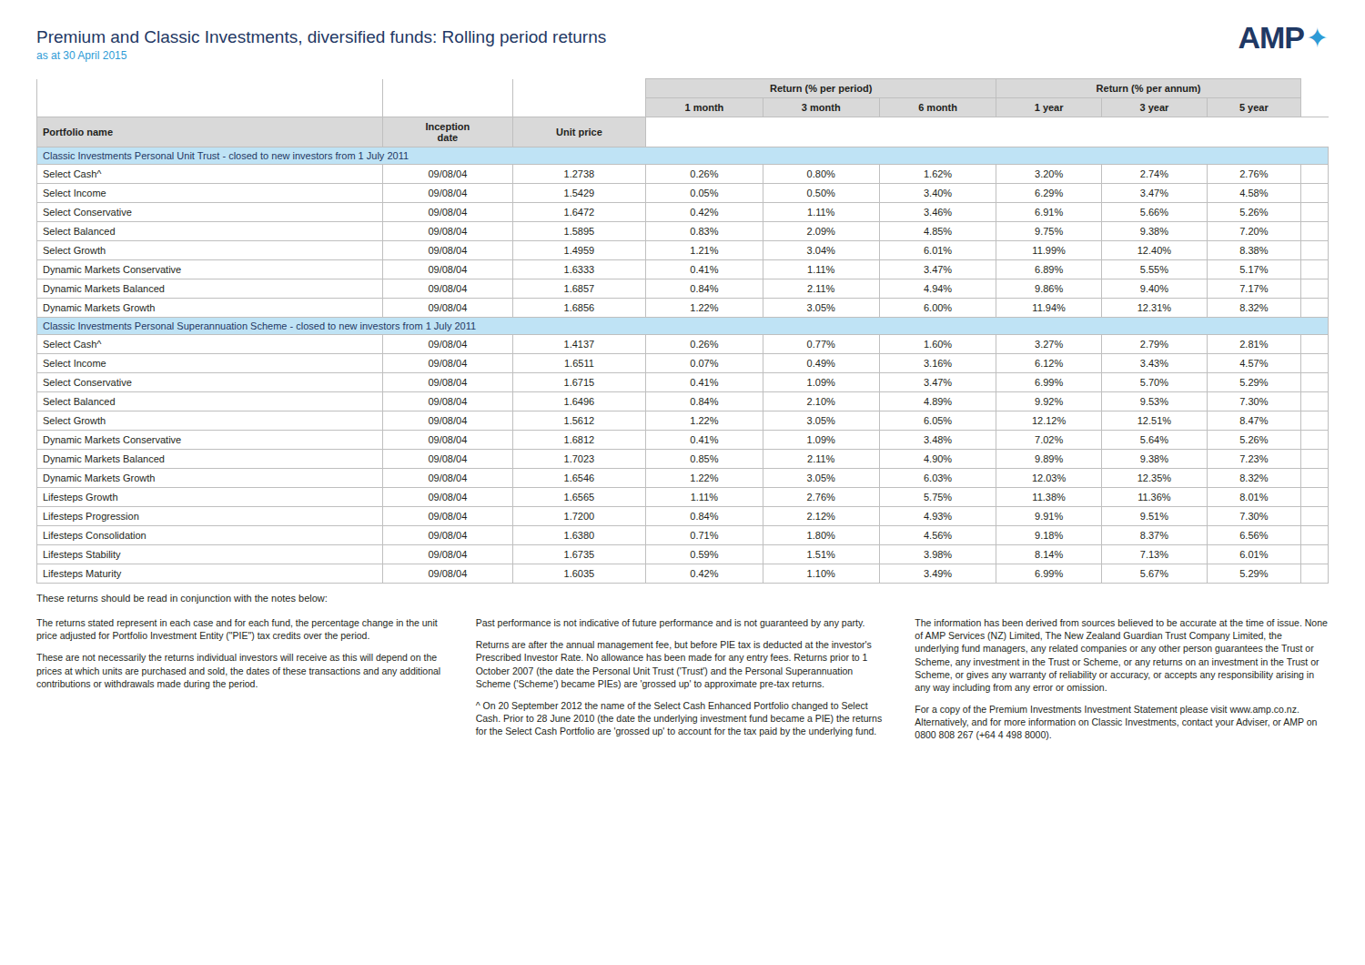Premium and Classic Investments, diversified funds: Rolling period returns
as at 30 April 2015
AMP✦
| | | | Return (% per period) | Return (% per annum) | |
| --- | --- | --- | --- | --- | --- |
| 1 month | 3 month | 6 month | 1 year | 3 year | 5 year |
| Portfolio name | Inception date | Unit price | |
| Classic Investments Personal Unit Trust - closed to new investors from 1 July 2011 |
| Select Cash^ | 09/08/04 | 1.2738 | 0.26% | 0.80% | 1.62% | 3.20% | 2.74% | 2.76% | |
| Select Income | 09/08/04 | 1.5429 | 0.05% | 0.50% | 3.40% | 6.29% | 3.47% | 4.58% | |
| Select Conservative | 09/08/04 | 1.6472 | 0.42% | 1.11% | 3.46% | 6.91% | 5.66% | 5.26% | |
| Select Balanced | 09/08/04 | 1.5895 | 0.83% | 2.09% | 4.85% | 9.75% | 9.38% | 7.20% | |
| Select Growth | 09/08/04 | 1.4959 | 1.21% | 3.04% | 6.01% | 11.99% | 12.40% | 8.38% | |
| Dynamic Markets Conservative | 09/08/04 | 1.6333 | 0.41% | 1.11% | 3.47% | 6.89% | 5.55% | 5.17% | |
| Dynamic Markets Balanced | 09/08/04 | 1.6857 | 0.84% | 2.11% | 4.94% | 9.86% | 9.40% | 7.17% | |
| Dynamic Markets Growth | 09/08/04 | 1.6856 | 1.22% | 3.05% | 6.00% | 11.94% | 12.31% | 8.32% | |
| Classic Investments Personal Superannuation Scheme - closed to new investors from 1 July 2011 |
| Select Cash^ | 09/08/04 | 1.4137 | 0.26% | 0.77% | 1.60% | 3.27% | 2.79% | 2.81% | |
| Select Income | 09/08/04 | 1.6511 | 0.07% | 0.49% | 3.16% | 6.12% | 3.43% | 4.57% | |
| Select Conservative | 09/08/04 | 1.6715 | 0.41% | 1.09% | 3.47% | 6.99% | 5.70% | 5.29% | |
| Select Balanced | 09/08/04 | 1.6496 | 0.84% | 2.10% | 4.89% | 9.92% | 9.53% | 7.30% | |
| Select Growth | 09/08/04 | 1.5612 | 1.22% | 3.05% | 6.05% | 12.12% | 12.51% | 8.47% | |
| Dynamic Markets Conservative | 09/08/04 | 1.6812 | 0.41% | 1.09% | 3.48% | 7.02% | 5.64% | 5.26% | |
| Dynamic Markets Balanced | 09/08/04 | 1.7023 | 0.85% | 2.11% | 4.90% | 9.89% | 9.38% | 7.23% | |
| Dynamic Markets Growth | 09/08/04 | 1.6546 | 1.22% | 3.05% | 6.03% | 12.03% | 12.35% | 8.32% | |
| Lifesteps Growth | 09/08/04 | 1.6565 | 1.11% | 2.76% | 5.75% | 11.38% | 11.36% | 8.01% | |
| Lifesteps Progression | 09/08/04 | 1.7200 | 0.84% | 2.12% | 4.93% | 9.91% | 9.51% | 7.30% | |
| Lifesteps Consolidation | 09/08/04 | 1.6380 | 0.71% | 1.80% | 4.56% | 9.18% | 8.37% | 6.56% | |
| Lifesteps Stability | 09/08/04 | 1.6735 | 0.59% | 1.51% | 3.98% | 8.14% | 7.13% | 6.01% | |
| Lifesteps Maturity | 09/08/04 | 1.6035 | 0.42% | 1.10% | 3.49% | 6.99% | 5.67% | 5.29% | |
These returns should be read in conjunction with the notes below:
The returns stated represent in each case and for each fund, the percentage change in the unit price adjusted for Portfolio Investment Entity ("PIE") tax credits over the period.
These are not necessarily the returns individual investors will receive as this will depend on the prices at which units are purchased and sold, the dates of these transactions and any additional contributions or withdrawals made during the period.
Past performance is not indicative of future performance and is not guaranteed by any party.
Returns are after the annual management fee, but before PIE tax is deducted at the investor's Prescribed Investor Rate. No allowance has been made for any entry fees. Returns prior to 1 October 2007 (the date the Personal Unit Trust ('Trust') and the Personal Superannuation Scheme ('Scheme') became PIEs) are 'grossed up' to approximate pre-tax returns.
^ On 20 September 2012 the name of the Select Cash Enhanced Portfolio changed to Select Cash. Prior to 28 June 2010 (the date the underlying investment fund became a PIE) the returns for the Select Cash Portfolio are 'grossed up' to account for the tax paid by the underlying fund.
The information has been derived from sources believed to be accurate at the time of issue. None of AMP Services (NZ) Limited, The New Zealand Guardian Trust Company Limited, the underlying fund managers, any related companies or any other person guarantees the Trust or Scheme, any investment in the Trust or Scheme, or any returns on an investment in the Trust or Scheme, or gives any warranty of reliability or accuracy, or accepts any responsibility arising in any way including from any error or omission.
For a copy of the Premium Investments Investment Statement please visit www.amp.co.nz. Alternatively, and for more information on Classic Investments, contact your Adviser, or AMP on 0800 808 267 (+64 4 498 8000).